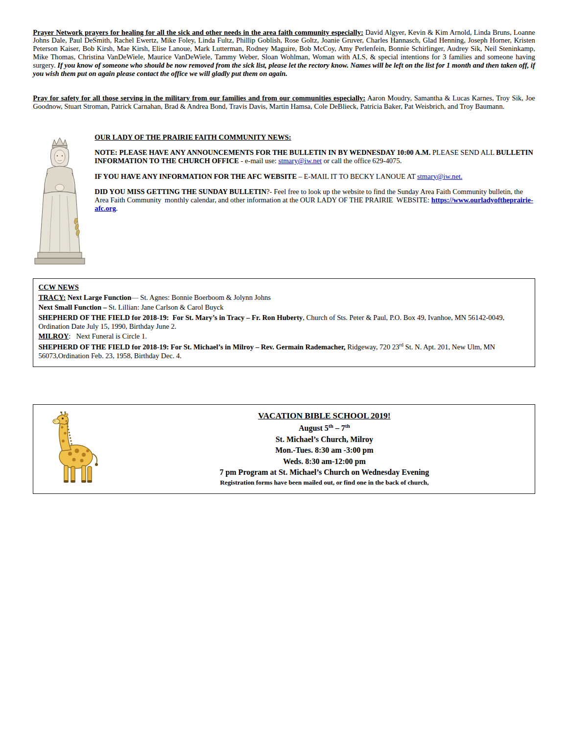Prayer Network prayers for healing for all the sick and other needs in the area faith community especially: David Algyer, Kevin & Kim Arnold, Linda Bruns, Loanne Johns Dale, Paul DeSmith, Rachel Ewertz, Mike Foley, Linda Fultz, Phillip Goblish, Rose Goltz, Joanie Gruver, Charles Hannasch, Glad Henning, Joseph Horner, Kristen Peterson Kaiser, Bob Kirsh, Mae Kirsh, Elise Lanoue, Mark Lutterman, Rodney Maguire, Bob McCoy, Amy Perlenfein, Bonnie Schirlinger, Audrey Sik, Neil Steninkamp, Mike Thomas, Christina VanDeWiele, Maurice VanDeWiele, Tammy Weber, Sloan Wohlman, Woman with ALS, & special intentions for 3 families and someone having surgery. If you know of someone who should be now removed from the sick list, please let the rectory know. Names will be left on the list for 1 month and then taken off, if you wish them put on again please contact the office we will gladly put them on again.
Pray for safety for all those serving in the military from our families and from our communities especially: Aaron Moudry, Samantha & Lucas Karnes, Troy Sik, Joe Goodnow, Stuart Stroman, Patrick Carnahan, Brad & Andrea Bond, Travis Davis, Martin Hamsa, Cole DeBlieck, Patricia Baker, Pat Weisbrich, and Troy Baumann.
OUR LADY OF THE PRAIRIE FAITH COMMUNITY NEWS:
NOTE: PLEASE HAVE ANY ANNOUNCEMENTS FOR THE BULLETIN IN BY WEDNESDAY 10:00 A.M. PLEASE SEND ALL BULLETIN INFORMATION TO THE CHURCH OFFICE - e-mail use: stmary@iw.net or call the office 629-4075.
IF YOU HAVE ANY INFORMATION FOR THE AFC WEBSITE – E-MAIL IT TO BECKY LANOUE AT stmary@iw.net.
DID YOU MISS GETTING THE SUNDAY BULLETIN?- Feel free to look up the website to find the Sunday Area Faith Community bulletin, the Area Faith Community monthly calendar, and other information at the OUR LADY OF THE PRAIRIE WEBSITE: https://www.ourladyoftheprairie-afc.org.
CCW NEWS
TRACY: Next Large Function— St. Agnes: Bonnie Boerboom & Jolynn Johns
Next Small Function – St. Lillian: Jane Carlson & Carol Buyck
SHEPHERD OF THE FIELD for 2018-19: For St. Mary’s in Tracy – Fr. Ron Huberty, Church of Sts. Peter & Paul, P.O. Box 49, Ivanhoe, MN 56142-0049, Ordination Date July 15, 1990, Birthday June 2.
MILROY: Next Funeral is Circle 1.
SHEPHERD OF THE FIELD for 2018-19: For St. Michael’s in Milroy – Rev. Germain Rademacher, Ridgeway, 720 23rd St. N. Apt. 201, New Ulm, MN 56073,Ordination Feb. 23, 1958, Birthday Dec. 4.
VACATION BIBLE SCHOOL 2019!
August 5th – 7th
St. Michael’s Church, Milroy
Mon.-Tues. 8:30 am -3:00 pm
Weds. 8:30 am-12:00 pm
7 pm Program at St. Michael’s Church on Wednesday Evening
Registration forms have been mailed out, or find one in the back of church,